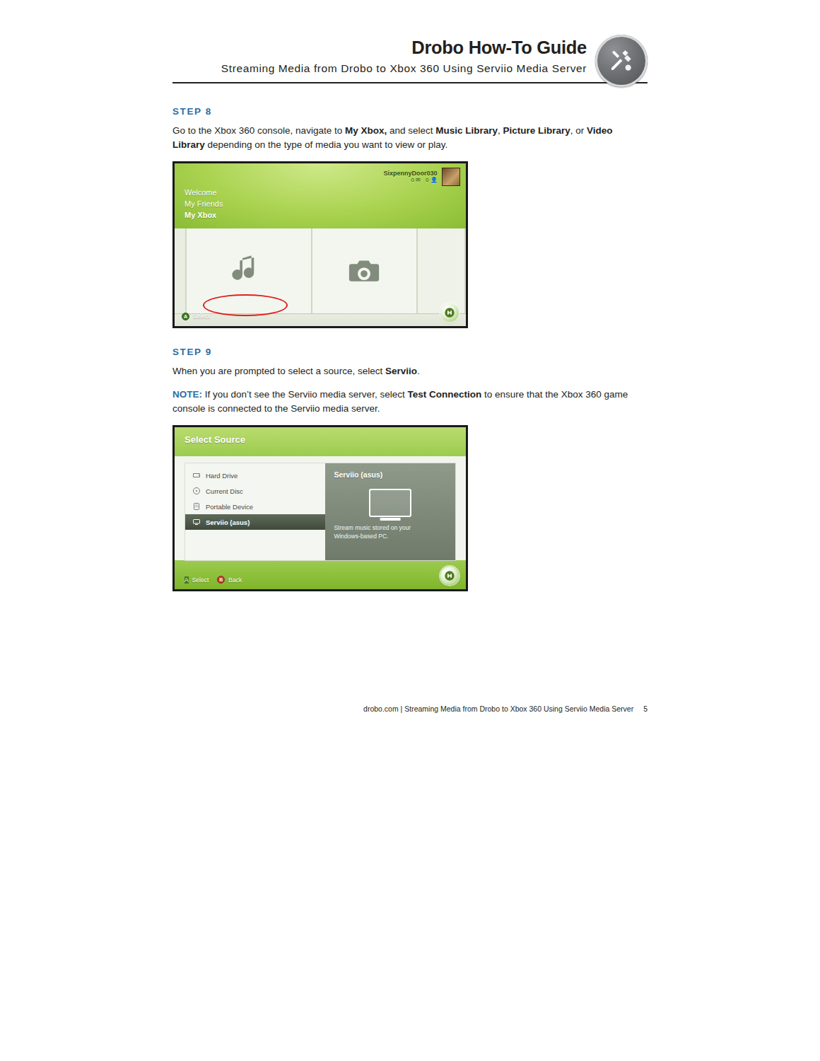Drobo How-To Guide
Streaming Media from Drobo to Xbox 360 Using Serviio Media Server
STEP 8
Go to the Xbox 360 console, navigate to My Xbox, and select Music Library, Picture Library, or Video Library depending on the type of media you want to view or play.
SixpennyDoor030
0 ✉ 0 👤
Welcome
My Friends
My Xbox
Music Library
Picture Library
Window
TV and
ASelect
STEP 9
When you are prompted to select a source, select Serviio.
NOTE: If you don’t see the Serviio media server, select Test Connection to ensure that the Xbox 360 game console is connected to the Serviio media server.
Select Source
Hard Drive
Current Disc
Portable Device
Serviio (asus)
Serviio (asus)
Stream music stored on your
Windows-based PC.
ASelect
BBack
drobo.com | Streaming Media from Drobo to Xbox 360 Using Serviio Media Server5